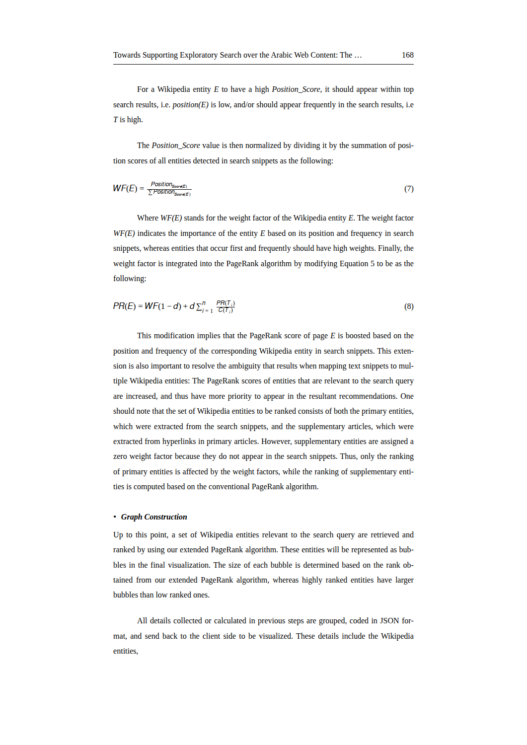Towards Supporting Exploratory Search over the Arabic Web Content: The … 168
For a Wikipedia entity E to have a high Position_Score, it should appear within top search results, i.e. position(E) is low, and/or should appear frequently in the search results, i.e T is high.
The Position_Score value is then normalized by dividing it by the summation of position scores of all entities detected in search snippets as the following:
WF (E) = Position Score(E) ∑ Position Score(E′)
(7)
Where WF(E) stands for the weight factor of the Wikipedia entity E. The weight factor WF(E) indicates the importance of the entity E based on its position and frequency in search snippets, whereas entities that occur first and frequently should have high weights. Finally, the weight factor is integrated into the PageRank algorithm by modifying Equation 5 to be as the following:
PR (E) = WF (1−d) + d ∑ i=1 n PR(Ti) C(Ti)
(8)
This modification implies that the PageRank score of page E is boosted based on the position and frequency of the corresponding Wikipedia entity in search snippets. This extension is also important to resolve the ambiguity that results when mapping text snippets to multiple Wikipedia entities: The PageRank scores of entities that are relevant to the search query are increased, and thus have more priority to appear in the resultant recommendations. One should note that the set of Wikipedia entities to be ranked consists of both the primary entities, which were extracted from the search snippets, and the supplementary articles, which were extracted from hyperlinks in primary articles. However, supplementary entities are assigned a zero weight factor because they do not appear in the search snippets. Thus, only the ranking of primary entities is affected by the weight factors, while the ranking of supplementary entities is computed based on the conventional PageRank algorithm.
Graph Construction
Up to this point, a set of Wikipedia entities relevant to the search query are retrieved and ranked by using our extended PageRank algorithm. These entities will be represented as bubbles in the final visualization. The size of each bubble is determined based on the rank obtained from our extended PageRank algorithm, whereas highly ranked entities have larger bubbles than low ranked ones.
All details collected or calculated in previous steps are grouped, coded in JSON format, and send back to the client side to be visualized. These details include the Wikipedia entities,